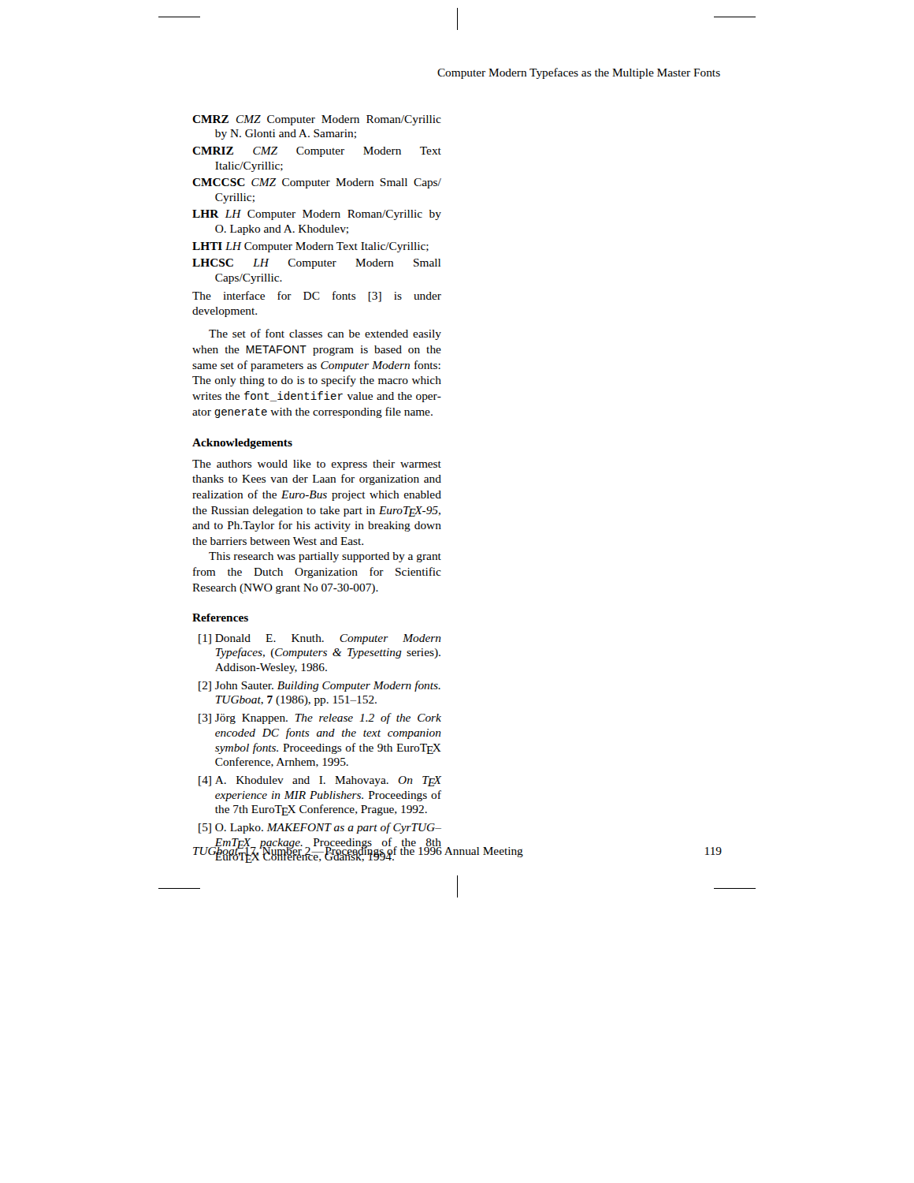Computer Modern Typefaces as the Multiple Master Fonts
CMRZ CMZ Computer Modern Roman/Cyrillic by N. Glonti and A. Samarin;
CMRIZ CMZ Computer Modern Text Italic/Cyrillic;
CMCCSC CMZ Computer Modern Small Caps/ Cyrillic;
LHR LH Computer Modern Roman/Cyrillic by O. Lapko and A. Khodulev;
LHTI LH Computer Modern Text Italic/Cyrillic;
LHCSC LH Computer Modern Small Caps/Cyrillic.
The interface for DC fonts [3] is under development.
The set of font classes can be extended easily when the METAFONT program is based on the same set of parameters as Computer Modern fonts: The only thing to do is to specify the macro which writes the font_identifier value and the operator generate with the corresponding file name.
Acknowledgements
The authors would like to express their warmest thanks to Kees van der Laan for organization and realization of the Euro-Bus project which enabled the Russian delegation to take part in EuroTEX-95, and to Ph.Taylor for his activity in breaking down the barriers between West and East.
This research was partially supported by a grant from the Dutch Organization for Scientific Research (NWO grant No 07-30-007).
References
[1] Donald E. Knuth. Computer Modern Typefaces, (Computers & Typesetting series). Addison-Wesley, 1986.
[2] John Sauter. Building Computer Modern fonts. TUGboat, 7 (1986), pp. 151–152.
[3] Jörg Knappen. The release 1.2 of the Cork encoded DC fonts and the text companion symbol fonts. Proceedings of the 9th EuroTEX Conference, Arnhem, 1995.
[4] A. Khodulev and I. Mahovaya. On TEX experience in MIR Publishers. Proceedings of the 7th EuroTEX Conference, Prague, 1992.
[5] O. Lapko. MAKEFONT as a part of CyrTUG–EmTEX package. Proceedings of the 8th EuroTEX Conference, Gdańsk, 1994.
TUGboat, 17, Number 2 — Proceedings of the 1996 Annual Meeting
119